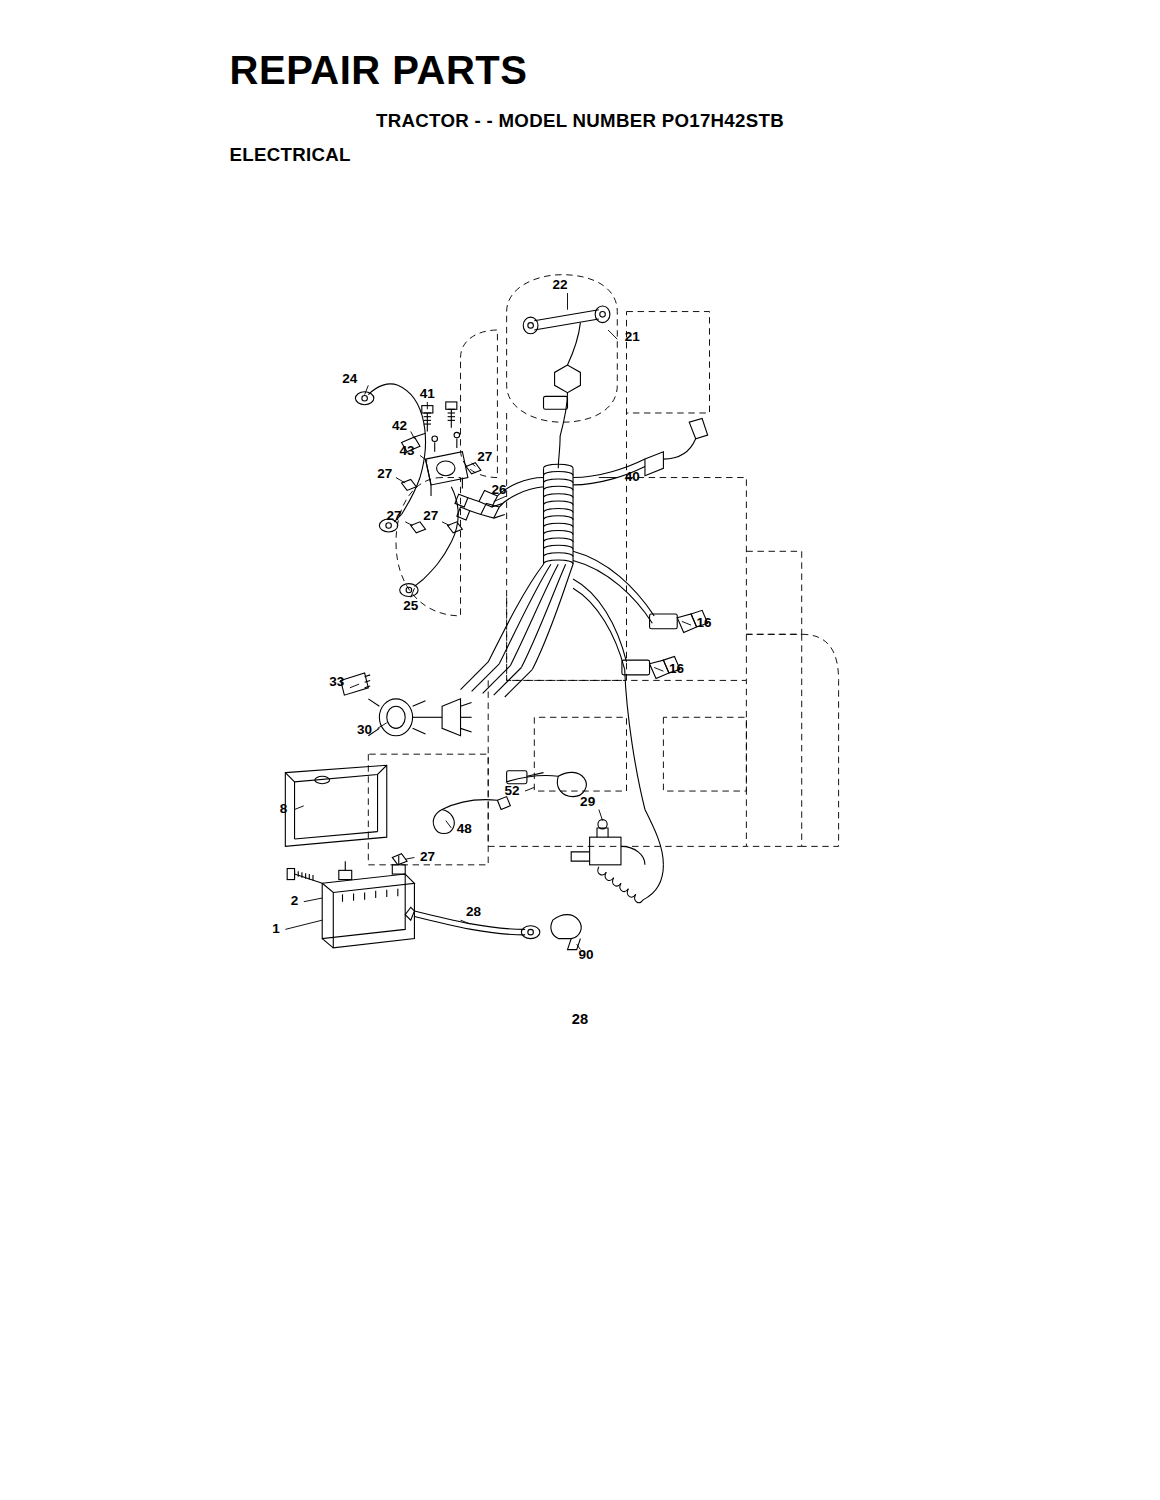REPAIR PARTS
TRACTOR - - MODEL NUMBER PO17H42STB
ELECTRICAL
22 21 40 26 24 42 41 43 27 27 27 27 25 16 16 33 30 8 48 52 29 27 2 1 28 90
28